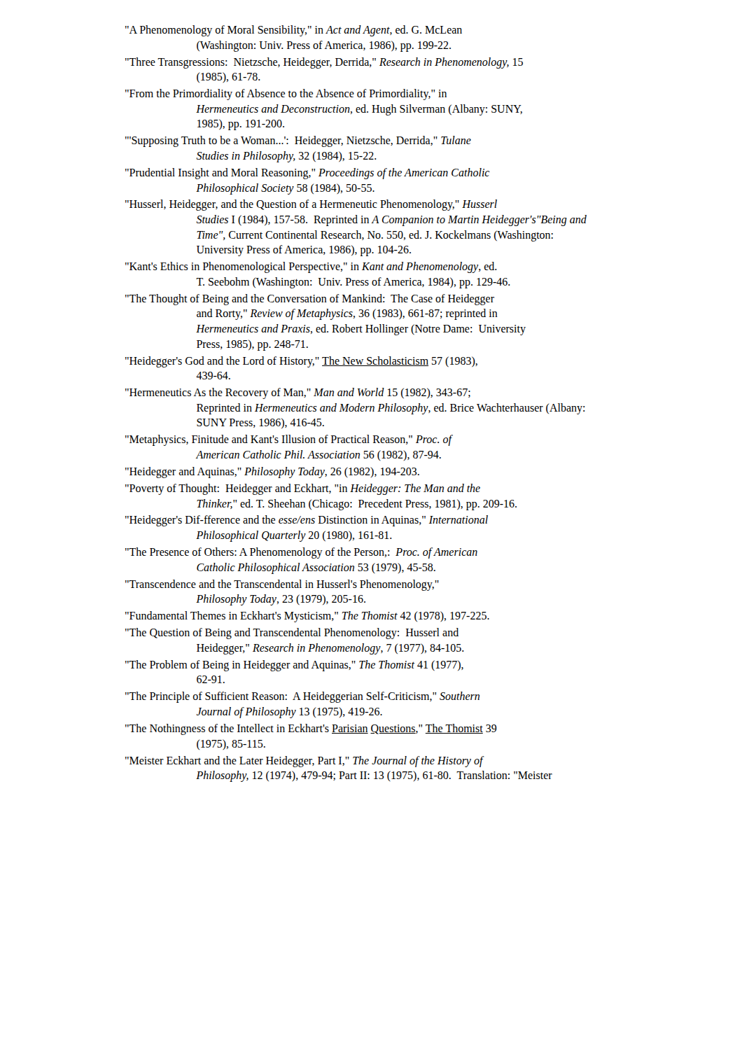"A Phenomenology of Moral Sensibility," in Act and Agent, ed. G. McLean (Washington: Univ. Press of America, 1986), pp. 199-22.
"Three Transgressions: Nietzsche, Heidegger, Derrida," Research in Phenomenology, 15 (1985), 61-78.
"From the Primordiality of Absence to the Absence of Primordiality," in Hermeneutics and Deconstruction, ed. Hugh Silverman (Albany: SUNY, 1985), pp. 191-200.
"'Supposing Truth to be a Woman...': Heidegger, Nietzsche, Derrida," Tulane Studies in Philosophy, 32 (1984), 15-22.
"Prudential Insight and Moral Reasoning," Proceedings of the American Catholic Philosophical Society 58 (1984), 50-55.
"Husserl, Heidegger, and the Question of a Hermeneutic Phenomenology," Husserl Studies I (1984), 157-58. Reprinted in A Companion to Martin Heidegger's"Being and Time", Current Continental Research, No. 550, ed. J. Kockelmans (Washington: University Press of America, 1986), pp. 104-26.
"Kant's Ethics in Phenomenological Perspective," in Kant and Phenomenology, ed. T. Seebohm (Washington: Univ. Press of America, 1984), pp. 129-46.
"The Thought of Being and the Conversation of Mankind: The Case of Heidegger and Rorty," Review of Metaphysics, 36 (1983), 661-87; reprinted in Hermeneutics and Praxis, ed. Robert Hollinger (Notre Dame: University Press, 1985), pp. 248-71.
"Heidegger's God and the Lord of History," The New Scholasticism 57 (1983), 439-64.
"Hermeneutics As the Recovery of Man," Man and World 15 (1982), 343-67; Reprinted in Hermeneutics and Modern Philosophy, ed. Brice Wachterhauser (Albany: SUNY Press, 1986), 416-45.
"Metaphysics, Finitude and Kant's Illusion of Practical Reason," Proc. of American Catholic Phil. Association 56 (1982), 87-94.
"Heidegger and Aquinas," Philosophy Today, 26 (1982), 194-203.
"Poverty of Thought: Heidegger and Eckhart, "in Heidegger: The Man and the Thinker," ed. T. Sheehan (Chicago: Precedent Press, 1981), pp. 209-16.
"Heidegger's Dif-fference and the esse/ens Distinction in Aquinas," International Philosophical Quarterly 20 (1980), 161-81.
"The Presence of Others: A Phenomenology of the Person,: Proc. of American Catholic Philosophical Association 53 (1979), 45-58.
"Transcendence and the Transcendental in Husserl's Phenomenology," Philosophy Today, 23 (1979), 205-16.
"Fundamental Themes in Eckhart's Mysticism," The Thomist 42 (1978), 197-225.
"The Question of Being and Transcendental Phenomenology: Husserl and Heidegger," Research in Phenomenology, 7 (1977), 84-105.
"The Problem of Being in Heidegger and Aquinas," The Thomist 41 (1977), 62-91.
"The Principle of Sufficient Reason: A Heideggerian Self-Criticism," Southern Journal of Philosophy 13 (1975), 419-26.
"The Nothingness of the Intellect in Eckhart's Parisian Questions," The Thomist 39 (1975), 85-115.
"Meister Eckhart and the Later Heidegger, Part I," The Journal of the History of Philosophy, 12 (1974), 479-94; Part II: 13 (1975), 61-80. Translation: "Meister